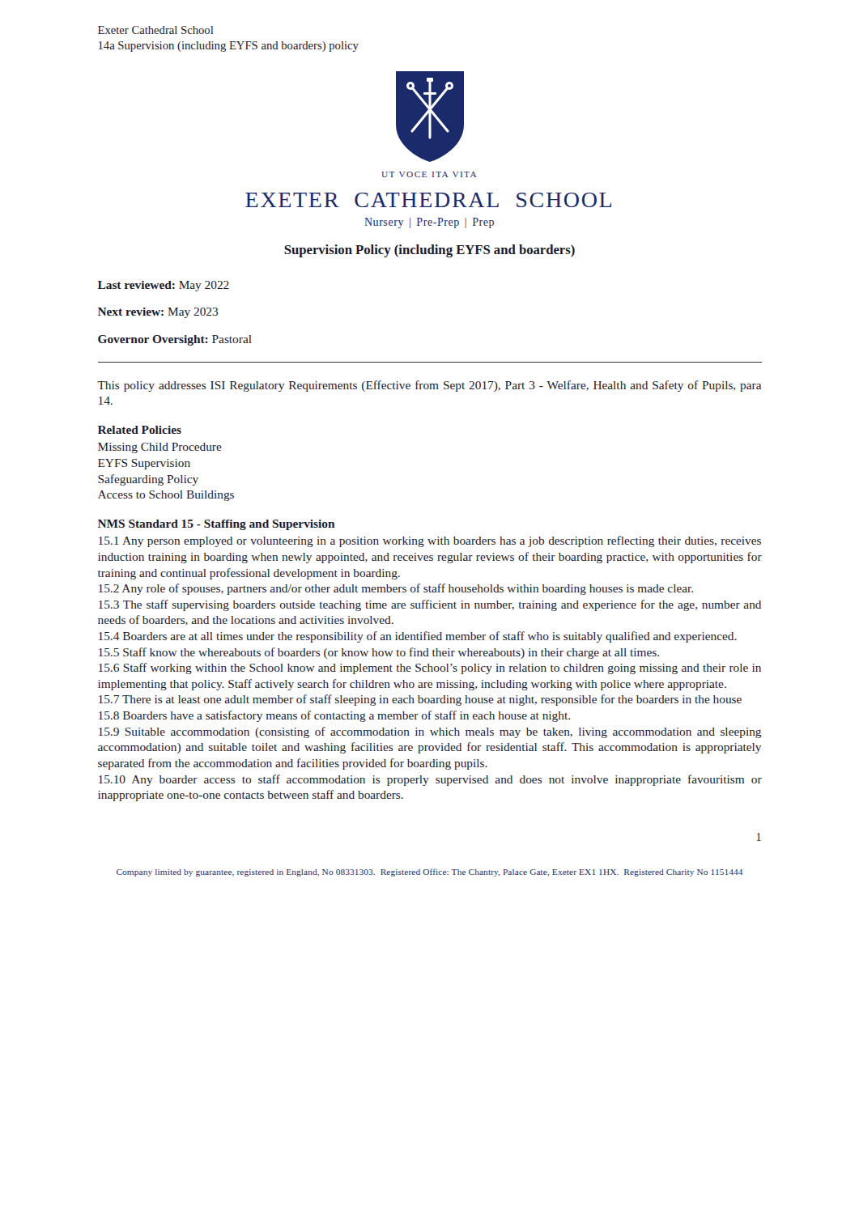Exeter Cathedral School
14a Supervision (including EYFS and boarders) policy
UT VOCE ITA VITA
EXETER CATHEDRAL SCHOOL
Nursery|Pre-Prep|Prep
Supervision Policy (including EYFS and boarders)
Last reviewed: May 2022
Next review: May 2023
Governor Oversight: Pastoral
This policy addresses ISI Regulatory Requirements (Effective from Sept 2017), Part 3 - Welfare, Health and Safety of Pupils, para 14.
Related Policies
Missing Child Procedure
EYFS Supervision
Safeguarding Policy
Access to School Buildings
NMS Standard 15 - Staffing and Supervision
15.1 Any person employed or volunteering in a position working with boarders has a job description reflecting their duties, receives induction training in boarding when newly appointed, and receives regular reviews of their boarding practice, with opportunities for training and continual professional development in boarding.
15.2 Any role of spouses, partners and/or other adult members of staff households within boarding houses is made clear.
15.3 The staff supervising boarders outside teaching time are sufficient in number, training and experience for the age, number and needs of boarders, and the locations and activities involved.
15.4 Boarders are at all times under the responsibility of an identified member of staff who is suitably qualified and experienced.
15.5 Staff know the whereabouts of boarders (or know how to find their whereabouts) in their charge at all times.
15.6 Staff working within the School know and implement the School’s policy in relation to children going missing and their role in implementing that policy. Staff actively search for children who are missing, including working with police where appropriate.
15.7 There is at least one adult member of staff sleeping in each boarding house at night, responsible for the boarders in the house
15.8 Boarders have a satisfactory means of contacting a member of staff in each house at night.
15.9 Suitable accommodation (consisting of accommodation in which meals may be taken, living accommodation and sleeping accommodation) and suitable toilet and washing facilities are provided for residential staff. This accommodation is appropriately separated from the accommodation and facilities provided for boarding pupils.
15.10 Any boarder access to staff accommodation is properly supervised and does not involve inappropriate favouritism or inappropriate one-to-one contacts between staff and boarders.
1
Company limited by guarantee, registered in England, No 08331303. Registered Office: The Chantry, Palace Gate, Exeter EX1 1HX. Registered Charity No 1151444